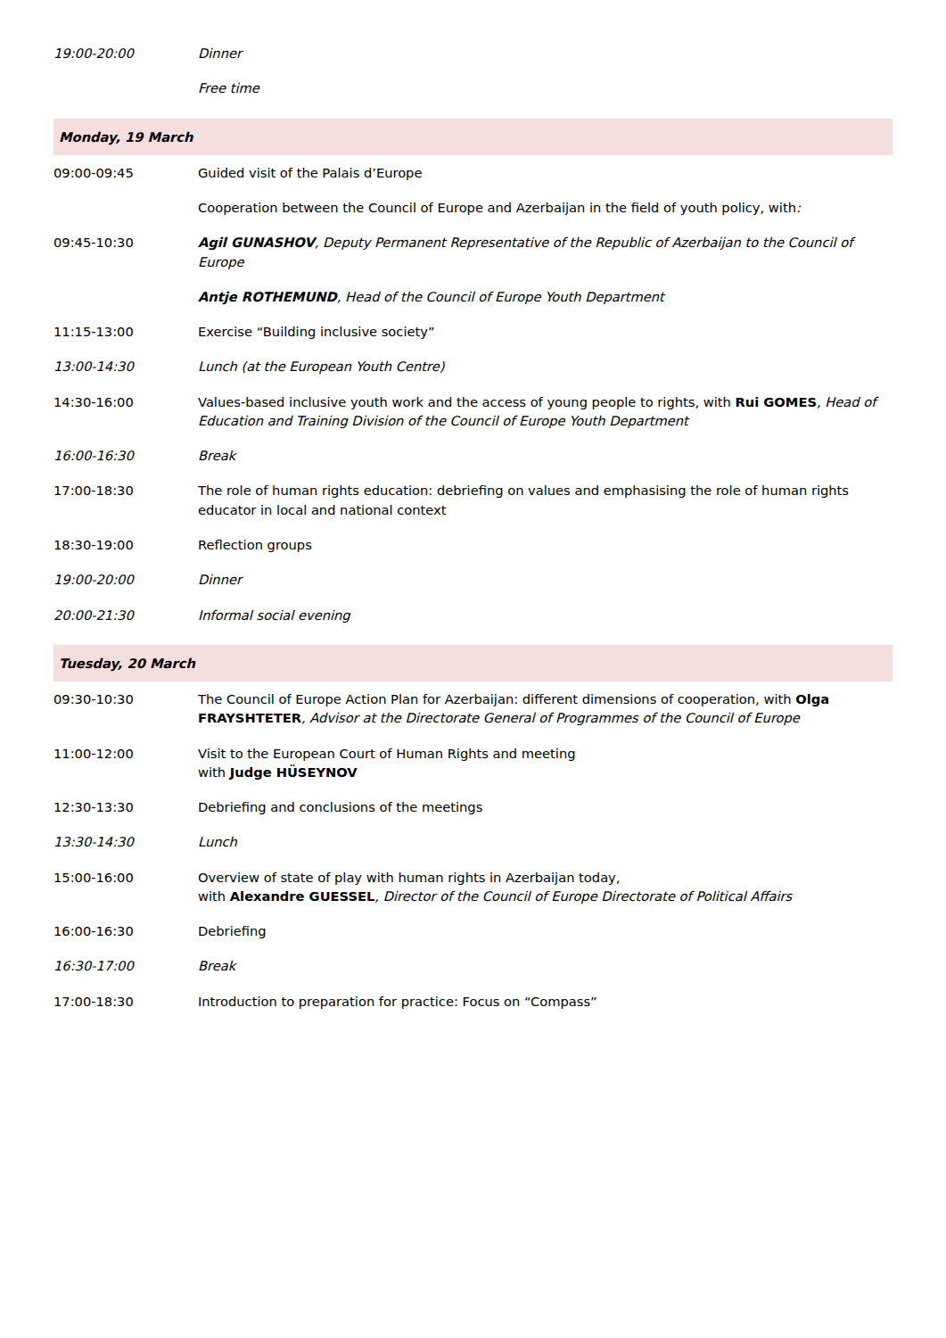| 19:00-20:00 | Dinner |
| | Free time |
| Monday, 19 March |
| 09:00-09:45 | Guided visit of the Palais d’Europe |
| | Cooperation between the Council of Europe and Azerbaijan in the field of youth policy, with : |
| 09:45-10:30 | Agil GUNASHOV , Deputy Permanent Representative of the Republic of Azerbaijan to the Council of Europe |
| | Antje ROTHEMUND , Head of the Council of Europe Youth Department |
| 11:15-13:00 | Exercise “Building inclusive society” |
| 13:00-14:30 | Lunch (at the European Youth Centre) |
| 14:30-16:00 | Values-based inclusive youth work and the access of young people to rights, with Rui GOMES , Head of Education and Training Division of the Council of Europe Youth Department |
| 16:00-16:30 | Break |
| 17:00-18:30 | The role of human rights education: debriefing on values and emphasising the role of human rights educator in local and national context |
| 18:30-19:00 | Reflection groups |
| 19:00-20:00 | Dinner |
| 20:00-21:30 | Informal social evening |
| Tuesday, 20 March |
| 09:30-10:30 | The Council of Europe Action Plan for Azerbaijan: different dimensions of cooperation, with Olga FRAYSHTETER , Advisor at the Directorate General of Programmes of the Council of Europe |
| 11:00-12:00 | Visit to the European Court of Human Rights and meeting with Judge HÜSEYNOV |
| 12:30-13:30 | Debriefing and conclusions of the meetings |
| 13:30-14:30 | Lunch |
| 15:00-16:00 | Overview of state of play with human rights in Azerbaijan today, with Alexandre GUESSEL , Director of the Council of Europe Directorate of Political Affairs |
| 16:00-16:30 | Debriefing |
| 16:30-17:00 | Break |
| 17:00-18:30 | Introduction to preparation for practice: Focus on “Compass” |